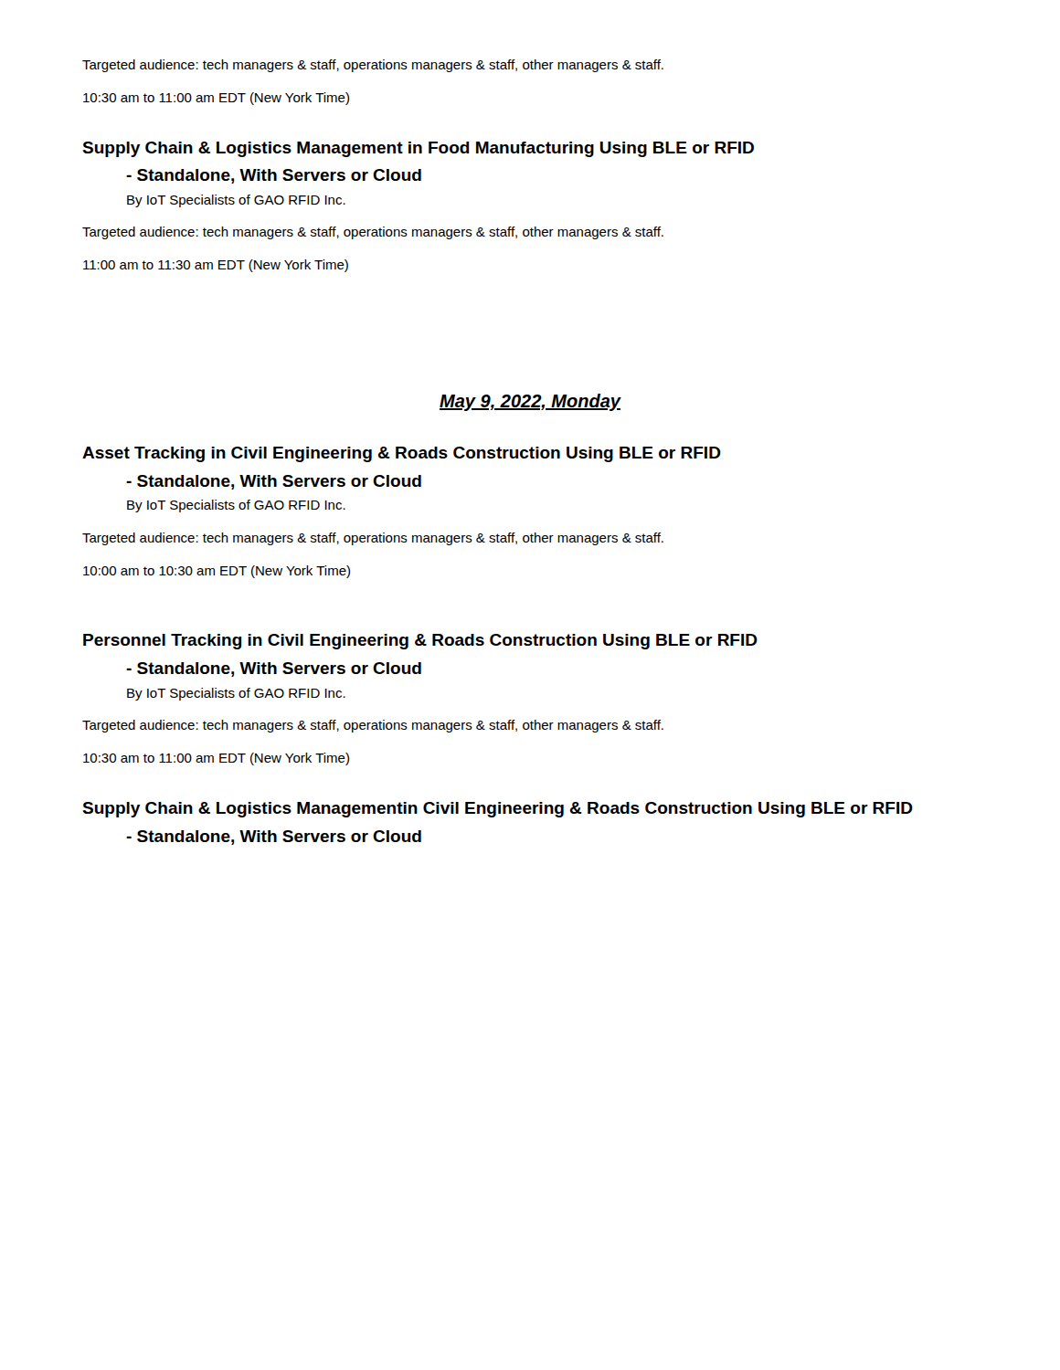Targeted audience: tech managers & staff, operations managers & staff, other managers & staff.
10:30 am to 11:00 am EDT (New York Time)
Supply Chain & Logistics Management in Food Manufacturing Using BLE or RFID
- Standalone, With Servers or Cloud
By IoT Specialists of GAO RFID Inc.
Targeted audience: tech managers & staff, operations managers & staff, other managers & staff.
11:00 am to 11:30 am EDT (New York Time)
May 9, 2022, Monday
Asset Tracking in Civil Engineering & Roads Construction Using BLE or RFID
- Standalone, With Servers or Cloud
By IoT Specialists of GAO RFID Inc.
Targeted audience: tech managers & staff, operations managers & staff, other managers & staff.
10:00 am to 10:30 am EDT (New York Time)
Personnel Tracking in Civil Engineering & Roads Construction Using BLE or RFID
- Standalone, With Servers or Cloud
By IoT Specialists of GAO RFID Inc.
Targeted audience: tech managers & staff, operations managers & staff, other managers & staff.
10:30 am to 11:00 am EDT (New York Time)
Supply Chain & Logistics Managementin Civil Engineering & Roads Construction Using BLE or RFID
- Standalone, With Servers or Cloud